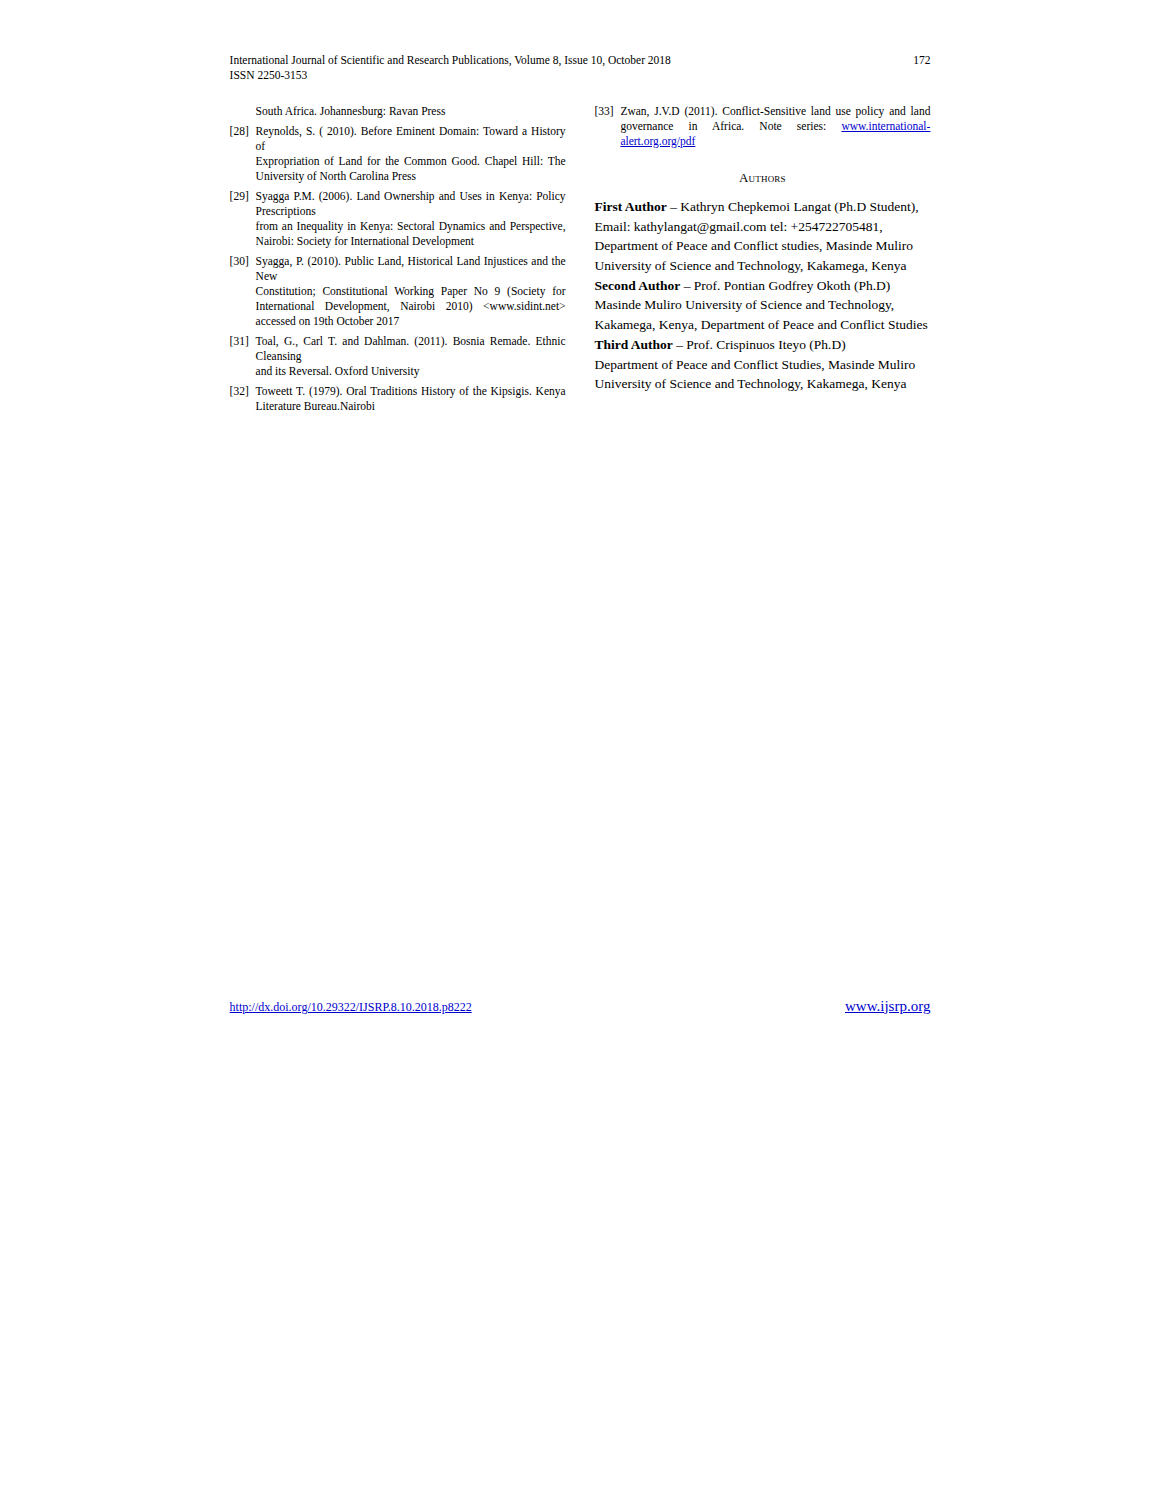International Journal of Scientific and Research Publications, Volume 8, Issue 10, October 2018
ISSN 2250-3153 172
South Africa. Johannesburg: Ravan Press
[28] Reynolds, S. ( 2010). Before Eminent Domain: Toward a History of Expropriation of Land for the Common Good. Chapel Hill: The University of North Carolina Press
[29] Syagga P.M. (2006). Land Ownership and Uses in Kenya: Policy Prescriptions from an Inequality in Kenya: Sectoral Dynamics and Perspective, Nairobi: Society for International Development
[30] Syagga, P. (2010). Public Land, Historical Land Injustices and the New Constitution; Constitutional Working Paper No 9 (Society for International Development, Nairobi 2010) <www.sidint.net> accessed on 19th October 2017
[31] Toal, G., Carl T. and Dahlman. (2011). Bosnia Remade. Ethnic Cleansing and its Reversal. Oxford University
[32] Toweett T. (1979). Oral Traditions History of the Kipsigis. Kenya Literature Bureau.Nairobi
[33] Zwan, J.V.D (2011). Conflict-Sensitive land use policy and land governance in Africa. Note series: www.international-alert.org.org/pdf
Authors
First Author – Kathryn Chepkemoi Langat (Ph.D Student),
Email: kathylangat@gmail.com tel: +254722705481,
Department of Peace and Conflict studies, Masinde Muliro
University of Science and Technology, Kakamega, Kenya
Second Author – Prof. Pontian Godfrey Okoth (Ph.D)
Masinde Muliro University of Science and Technology,
Kakamega, Kenya, Department of Peace and Conflict Studies
Third Author – Prof. Crispinuos Iteyo (Ph.D)
Department of Peace and Conflict Studies, Masinde Muliro
University of Science and Technology, Kakamega, Kenya
http://dx.doi.org/10.29322/IJSRP.8.10.2018.p8222
www.ijsrp.org